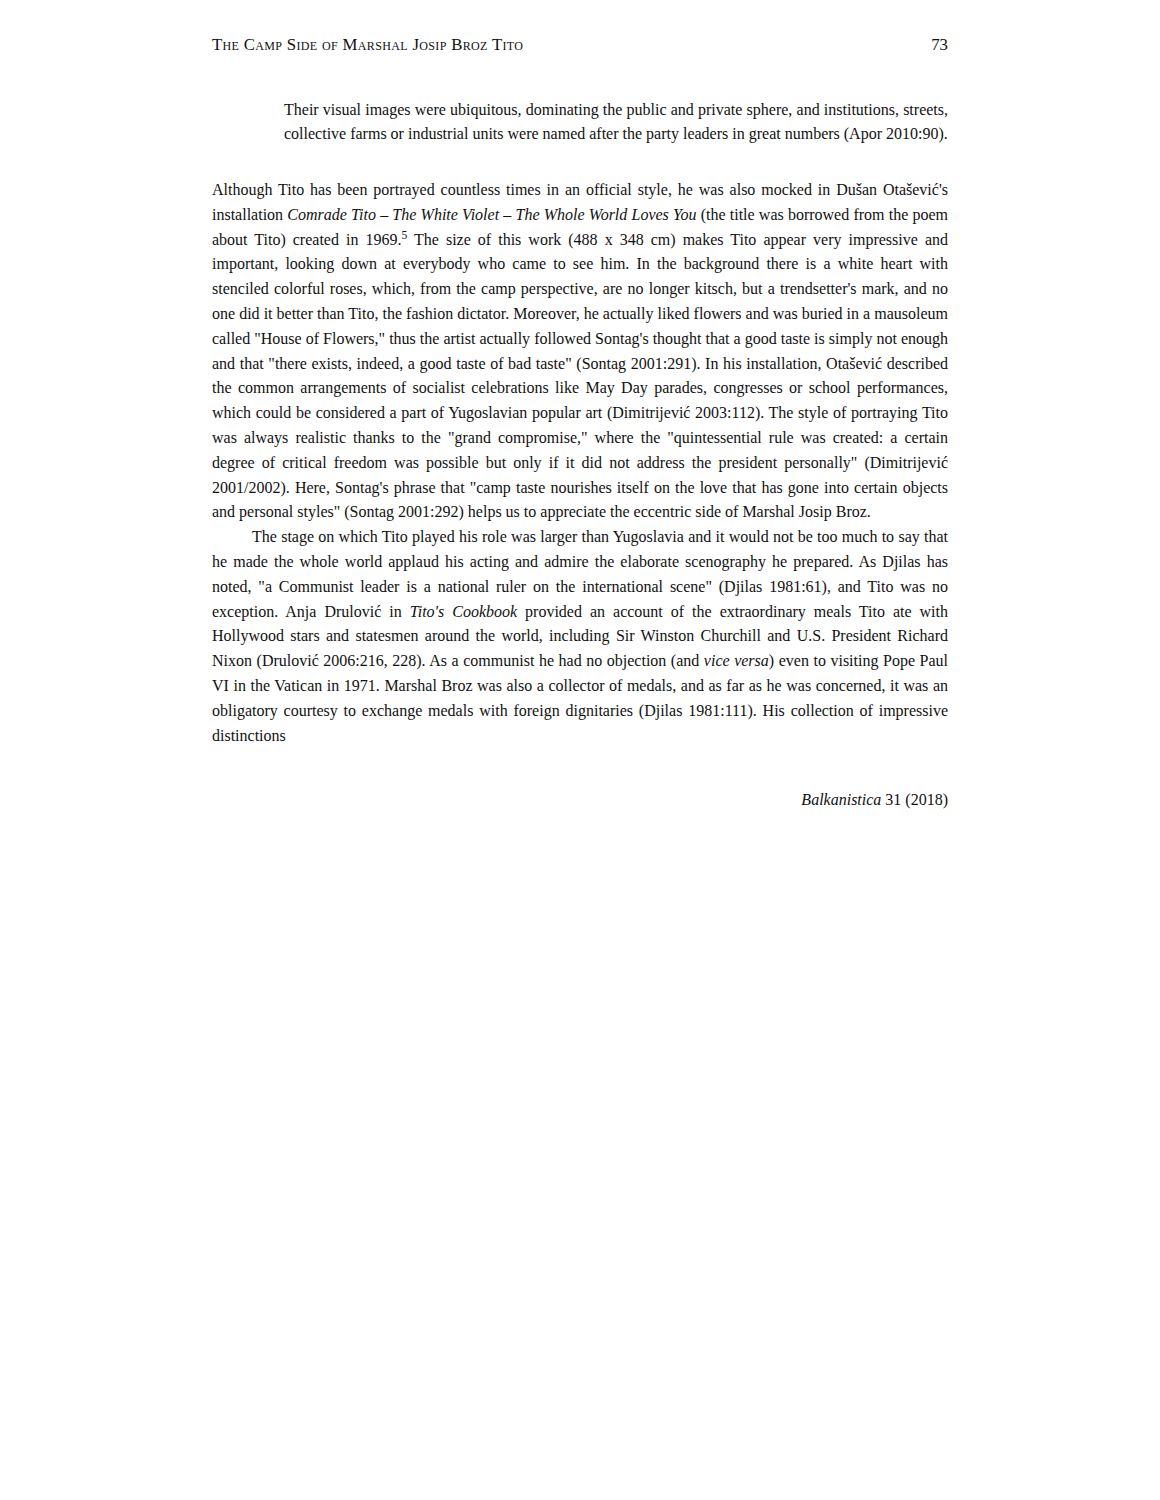The Camp Side of Marshal Josip Broz Tito 73
Their visual images were ubiquitous, dominating the public and private sphere, and institutions, streets, collective farms or industrial units were named after the party leaders in great numbers (Apor 2010:90).
Although Tito has been portrayed countless times in an official style, he was also mocked in Dušan Otašević's installation Comrade Tito – The White Violet – The Whole World Loves You (the title was borrowed from the poem about Tito) created in 1969.5 The size of this work (488 x 348 cm) makes Tito appear very impressive and important, looking down at everybody who came to see him. In the background there is a white heart with stenciled colorful roses, which, from the camp perspective, are no longer kitsch, but a trendsetter's mark, and no one did it better than Tito, the fashion dictator. Moreover, he actually liked flowers and was buried in a mausoleum called "House of Flowers," thus the artist actually followed Sontag's thought that a good taste is simply not enough and that "there exists, indeed, a good taste of bad taste" (Sontag 2001:291). In his installation, Otašević described the common arrangements of socialist celebrations like May Day parades, congresses or school performances, which could be considered a part of Yugoslavian popular art (Dimitrijević 2003:112). The style of portraying Tito was always realistic thanks to the "grand compromise," where the "quintessential rule was created: a certain degree of critical freedom was possible but only if it did not address the president personally" (Dimitrijević 2001/2002). Here, Sontag's phrase that "camp taste nourishes itself on the love that has gone into certain objects and personal styles" (Sontag 2001:292) helps us to appreciate the eccentric side of Marshal Josip Broz.
The stage on which Tito played his role was larger than Yugoslavia and it would not be too much to say that he made the whole world applaud his acting and admire the elaborate scenography he prepared. As Djilas has noted, "a Communist leader is a national ruler on the international scene" (Djilas 1981:61), and Tito was no exception. Anja Drulović in Tito's Cookbook provided an account of the extraordinary meals Tito ate with Hollywood stars and statesmen around the world, including Sir Winston Churchill and U.S. President Richard Nixon (Drulović 2006:216, 228). As a communist he had no objection (and vice versa) even to visiting Pope Paul VI in the Vatican in 1971. Marshal Broz was also a collector of medals, and as far as he was concerned, it was an obligatory courtesy to exchange medals with foreign dignitaries (Djilas 1981:111). His collection of impressive distinctions
Balkanistica 31 (2018)